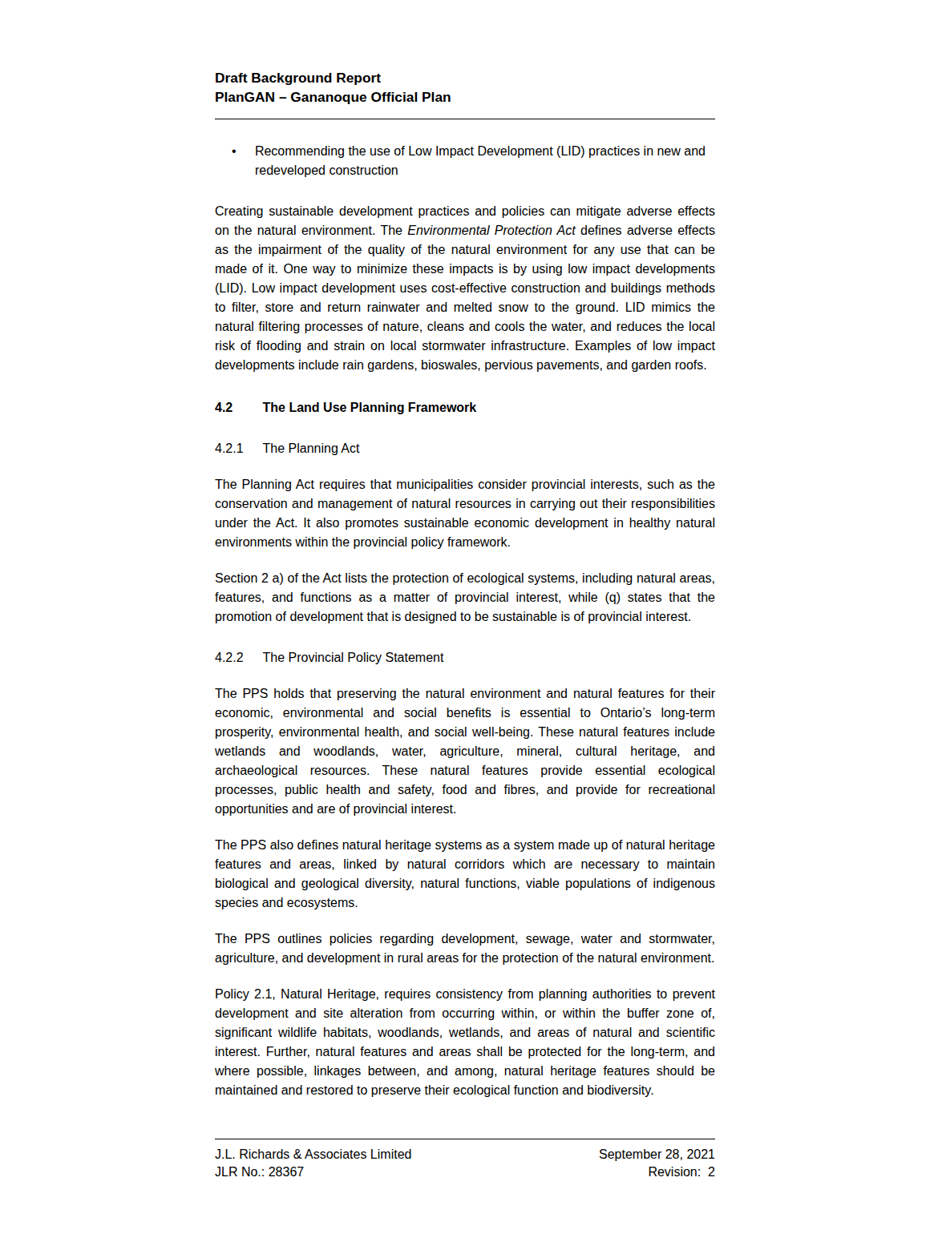Draft Background Report PlanGAN – Gananoque Official Plan
Recommending the use of Low Impact Development (LID) practices in new and redeveloped construction
Creating sustainable development practices and policies can mitigate adverse effects on the natural environment. The Environmental Protection Act defines adverse effects as the impairment of the quality of the natural environment for any use that can be made of it. One way to minimize these impacts is by using low impact developments (LID). Low impact development uses cost-effective construction and buildings methods to filter, store and return rainwater and melted snow to the ground. LID mimics the natural filtering processes of nature, cleans and cools the water, and reduces the local risk of flooding and strain on local stormwater infrastructure. Examples of low impact developments include rain gardens, bioswales, pervious pavements, and garden roofs.
4.2 The Land Use Planning Framework
4.2.1 The Planning Act
The Planning Act requires that municipalities consider provincial interests, such as the conservation and management of natural resources in carrying out their responsibilities under the Act. It also promotes sustainable economic development in healthy natural environments within the provincial policy framework.
Section 2 a) of the Act lists the protection of ecological systems, including natural areas, features, and functions as a matter of provincial interest, while (q) states that the promotion of development that is designed to be sustainable is of provincial interest.
4.2.2 The Provincial Policy Statement
The PPS holds that preserving the natural environment and natural features for their economic, environmental and social benefits is essential to Ontario’s long-term prosperity, environmental health, and social well-being. These natural features include wetlands and woodlands, water, agriculture, mineral, cultural heritage, and archaeological resources. These natural features provide essential ecological processes, public health and safety, food and fibres, and provide for recreational opportunities and are of provincial interest.
The PPS also defines natural heritage systems as a system made up of natural heritage features and areas, linked by natural corridors which are necessary to maintain biological and geological diversity, natural functions, viable populations of indigenous species and ecosystems.
The PPS outlines policies regarding development, sewage, water and stormwater, agriculture, and development in rural areas for the protection of the natural environment.
Policy 2.1, Natural Heritage, requires consistency from planning authorities to prevent development and site alteration from occurring within, or within the buffer zone of, significant wildlife habitats, woodlands, wetlands, and areas of natural and scientific interest. Further, natural features and areas shall be protected for the long-term, and where possible, linkages between, and among, natural heritage features should be maintained and restored to preserve their ecological function and biodiversity.
J.L. Richards & Associates Limited
JLR No.: 28367
September 28, 2021
Revision: 2